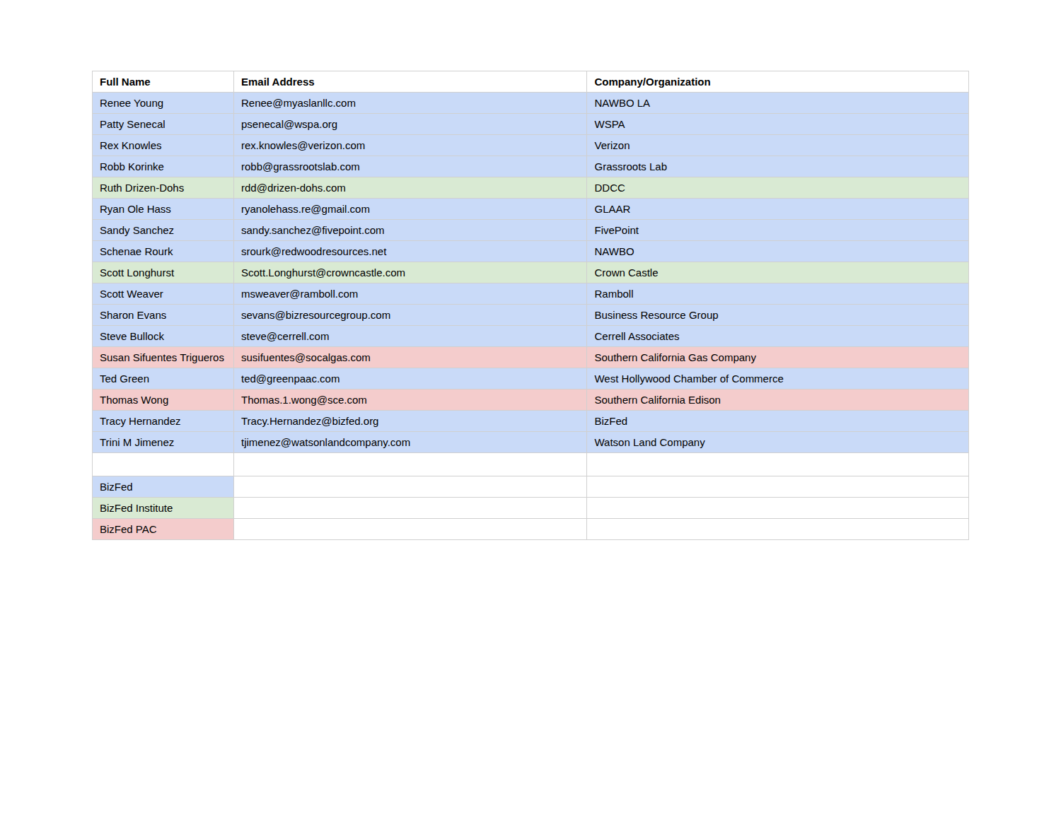| Full Name | Email Address | Company/Organization |
| --- | --- | --- |
| Renee Young | Renee@myaslanllc.com | NAWBO LA |
| Patty Senecal | psenecal@wspa.org | WSPA |
| Rex Knowles | rex.knowles@verizon.com | Verizon |
| Robb Korinke | robb@grassrootslab.com | Grassroots Lab |
| Ruth Drizen-Dohs | rdd@drizen-dohs.com | DDCC |
| Ryan Ole Hass | ryanolehass.re@gmail.com | GLAAR |
| Sandy Sanchez | sandy.sanchez@fivepoint.com | FivePoint |
| Schenae Rourk | srourk@redwoodresources.net | NAWBO |
| Scott Longhurst | Scott.Longhurst@crowncastle.com | Crown Castle |
| Scott Weaver | msweaver@ramboll.com | Ramboll |
| Sharon Evans | sevans@bizresourcegroup.com | Business Resource Group |
| Steve Bullock | steve@cerrell.com | Cerrell Associates |
| Susan Sifuentes Trigueros | susifuentes@socalgas.com | Southern California Gas Company |
| Ted Green | ted@greenpaac.com | West Hollywood Chamber of Commerce |
| Thomas Wong | Thomas.1.wong@sce.com | Southern California Edison |
| Tracy Hernandez | Tracy.Hernandez@bizfed.org | BizFed |
| Trini M Jimenez | tjimenez@watsonlandcompany.com | Watson Land Company |
| BizFed | | |
| BizFed Institute | | |
| BizFed PAC | | |